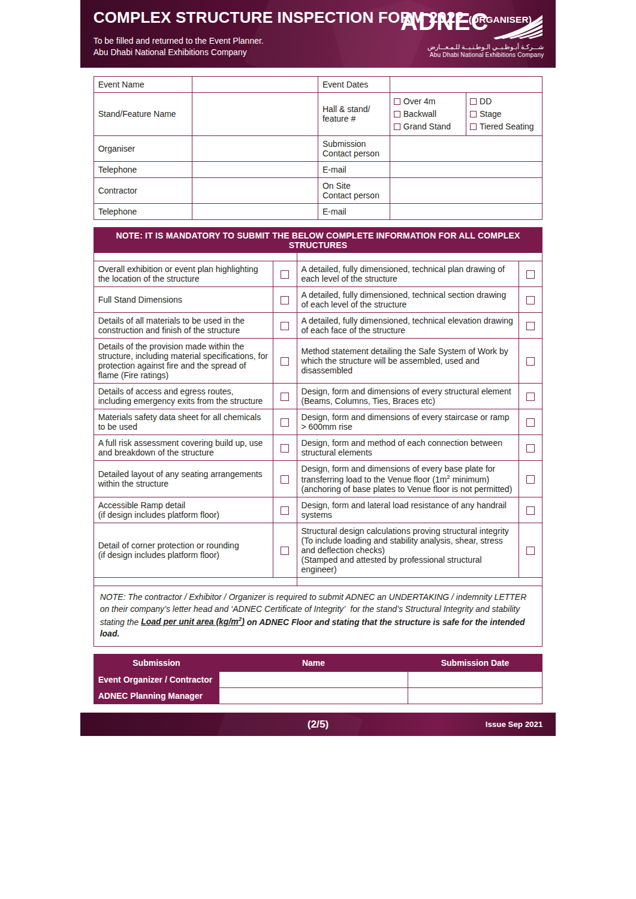ADNEC
شـــركـة أبـوظـبــي الـوطـنـيــة للـمـعـــارض
Abu Dhabi National Exhibitions Company
COMPLEX STRUCTURE INSPECTION FORM 2022 (ORGANISER)
To be filled and returned to the Event Planner.
Abu Dhabi National Exhibitions Company
| Event Name | | Event Dates | |
| Stand/Feature Name | | Hall & stand/ feature # | Over 4m Backwall Grand Stand | DD Stage Tiered Seating |
| Organiser | | Submission Contact person | |
| Telephone | | E-mail | |
| Contractor | | On Site Contact person | |
| Telephone | | E-mail | |
NOTE: IT IS MANDATORY TO SUBMIT THE BELOW COMPLETE INFORMATION FOR ALL COMPLEX STRUCTURES
| Overall exhibition or event plan highlighting the location of the structure | | A detailed, fully dimensioned, technical plan drawing of each level of the structure | |
| Full Stand Dimensions | | A detailed, fully dimensioned, technical section drawing of each level of the structure | |
| Details of all materials to be used in the construction and finish of the structure | | A detailed, fully dimensioned, technical elevation drawing of each face of the structure | |
| Details of the provision made within the structure, including material specifications, for protection against fire and the spread of flame (Fire ratings) | | Method statement detailing the Safe System of Work by which the structure will be assembled, used and disassembled | |
| Details of access and egress routes, including emergency exits from the structure | | Design, form and dimensions of every structural element (Beams, Columns, Ties, Braces etc) | |
| Materials safety data sheet for all chemicals to be used | | Design, form and dimensions of every staircase or ramp > 600mm rise | |
| A full risk assessment covering build up, use and breakdown of the structure | | Design, form and method of each connection between structural elements | |
| Detailed layout of any seating arrangements within the structure | | Design, form and dimensions of every base plate for transferring load to the Venue floor (1m 2 minimum) (anchoring of base plates to Venue floor is not permitted) | |
| Accessible Ramp detail (if design includes platform floor) | | Design, form and lateral load resistance of any handrail systems | |
| Detail of corner protection or rounding (if design includes platform floor) | | Structural design calculations proving structural integrity (To include loading and stability analysis, shear, stress and deflection checks) (Stamped and attested by professional structural engineer) | |
NOTE: The contractor / Exhibitor / Organizer is required to submit ADNEC an UNDERTAKING / indemnity LETTER on their company’s letter head and ‘ADNEC Certificate of Integrity’ for the stand’s Structural Integrity and stability stating the Load per unit area (kg/m2) on ADNEC Floor and stating that the structure is safe for the intended load.
| Submission | Name | Submission Date |
| --- | --- | --- |
| Event Organizer / Contractor | | |
| ADNEC Planning Manager | | |
(2/5)
Issue Sep 2021